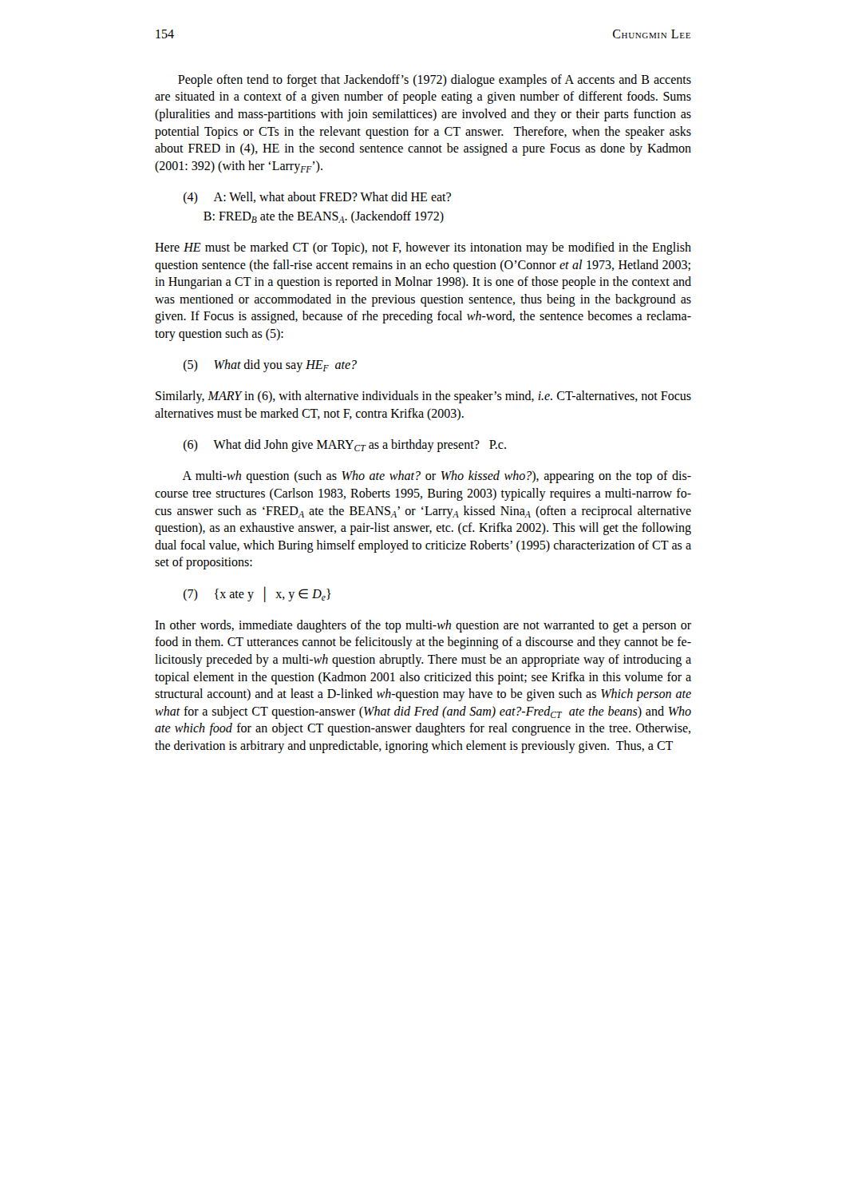154 Chungmin Lee
People often tend to forget that Jackendoff’s (1972) dialogue examples of A accents and B accents are situated in a context of a given number of people eating a given number of different foods. Sums (pluralities and mass-partitions with join semilattices) are involved and they or their parts function as potential Topics or CTs in the relevant question for a CT answer. Therefore, when the speaker asks about FRED in (4), HE in the second sentence cannot be assigned a pure Focus as done by Kadmon (2001: 392) (with her ‘LarryFF’).
(4) A: Well, what about FRED? What did HE eat? B: FREDB ate the BEANSA. (Jackendoff 1972)
Here HE must be marked CT (or Topic), not F, however its intonation may be modified in the English question sentence (the fall-rise accent remains in an echo question (O’Connor et al 1973, Hetland 2003; in Hungarian a CT in a question is reported in Molnar 1998). It is one of those people in the context and was mentioned or accommodated in the previous question sentence, thus being in the background as given. If Focus is assigned, because of rhe preceding focal wh-word, the sentence becomes a reclamatory question such as (5):
(5) What did you say HEF ate?
Similarly, MARY in (6), with alternative individuals in the speaker’s mind, i.e. CT-alternatives, not Focus alternatives must be marked CT, not F, contra Krifka (2003).
(6) What did John give MARYCT as a birthday present? P.c.
A multi-wh question (such as Who ate what? or Who kissed who?), appearing on the top of discourse tree structures (Carlson 1983, Roberts 1995, Buring 2003) typically requires a multi-narrow focus answer such as ‘FREDA ate the BEANSA’ or ‘LarryA kissed NinaA (often a reciprocal alternative question), as an exhaustive answer, a pair-list answer, etc. (cf. Krifka 2002). This will get the following dual focal value, which Buring himself employed to criticize Roberts’ (1995) characterization of CT as a set of propositions:
(7){x ate y │ x, y ∈ De}
In other words, immediate daughters of the top multi-wh question are not warranted to get a person or food in them. CT utterances cannot be felicitously at the beginning of a discourse and they cannot be felicitously preceded by a multi-wh question abruptly. There must be an appropriate way of introducing a topical element in the question (Kadmon 2001 also criticized this point; see Krifka in this volume for a structural account) and at least a D-linked wh-question may have to be given such as Which person ate what for a subject CT question-answer (What did Fred (and Sam) eat?-FredCT ate the beans) and Who ate which food for an object CT question-answer daughters for real congruence in the tree. Otherwise, the derivation is arbitrary and unpredictable, ignoring which element is previously given. Thus, a CT